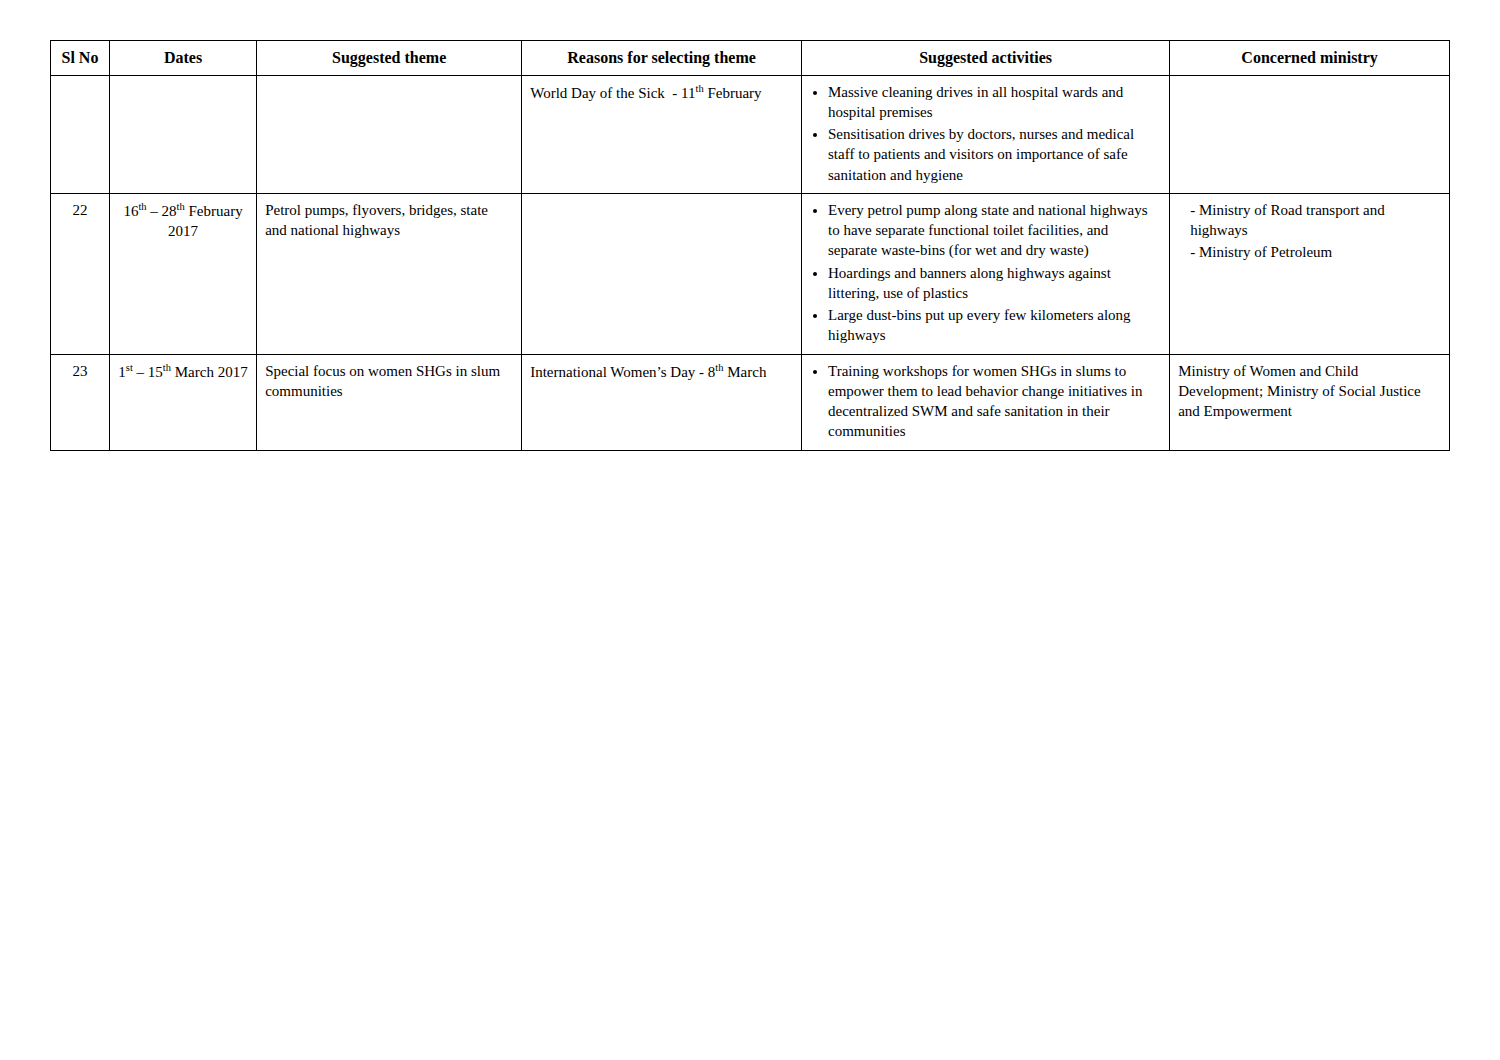| Sl No | Dates | Suggested theme | Reasons for selecting theme | Suggested activities | Concerned ministry |
| --- | --- | --- | --- | --- | --- |
| | | | World Day of the Sick - 11 th February | Massive cleaning drives in all hospital wards and hospital premises Sensitisation drives by doctors, nurses and medical staff to patients and visitors on importance of safe sanitation and hygiene | |
| 22 | 16 th – 28 th February 2017 | Petrol pumps, flyovers, bridges, state and national highways | | Every petrol pump along state and national highways to have separate functional toilet facilities, and separate waste-bins (for wet and dry waste) Hoardings and banners along highways against littering, use of plastics Large dust-bins put up every few kilometers along highways | Ministry of Road transport and highways Ministry of Petroleum |
| 23 | 1 st – 15 th March 2017 | Special focus on women SHGs in slum communities | International Women’s Day - 8 th March | Training workshops for women SHGs in slums to empower them to lead behavior change initiatives in decentralized SWM and safe sanitation in their communities | Ministry of Women and Child Development; Ministry of Social Justice and Empowerment |